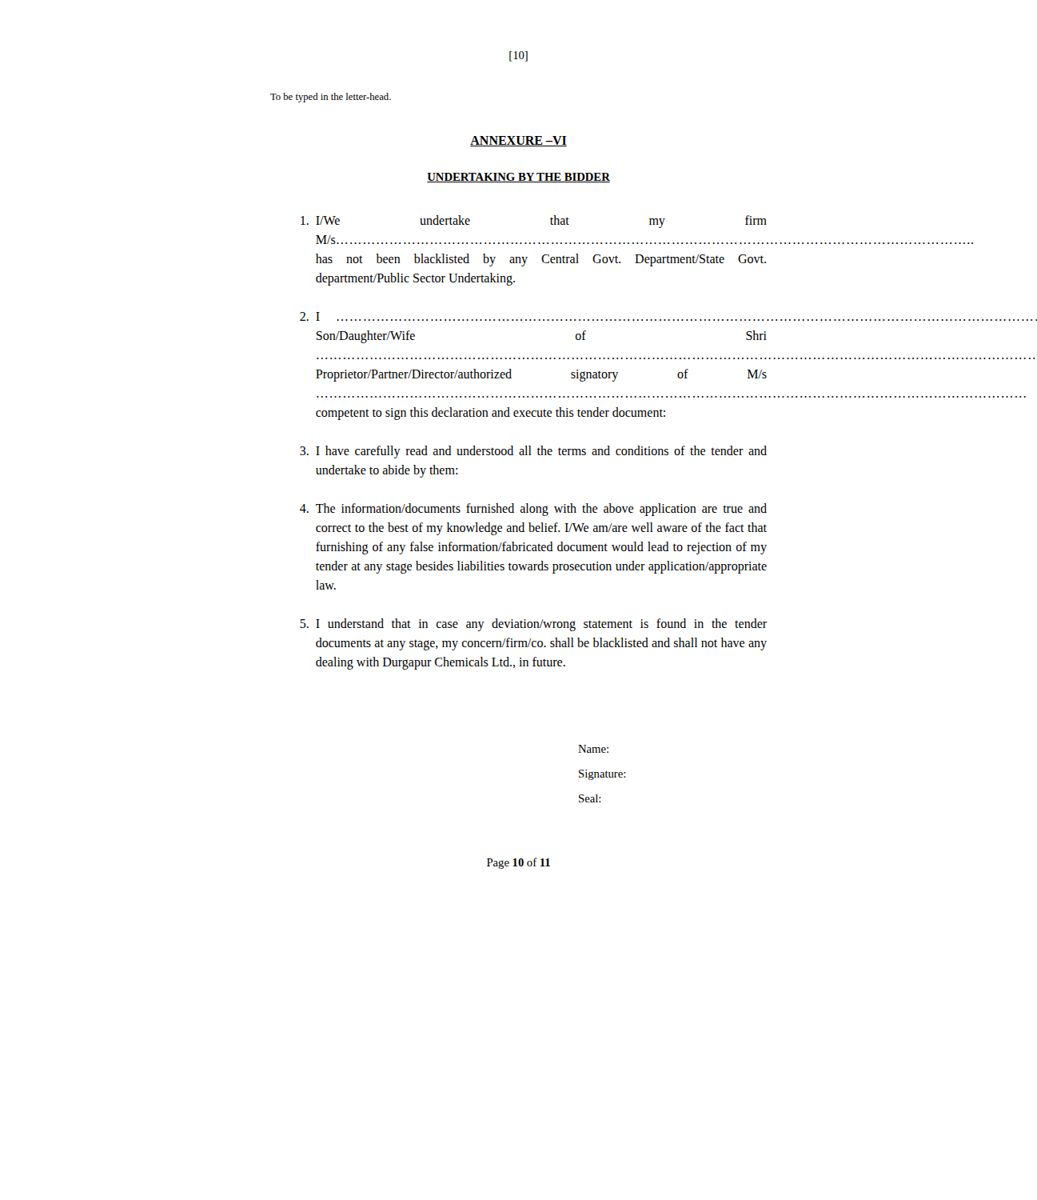[10]
To be typed in the letter-head.
ANNEXURE –VI
UNDERTAKING BY THE BIDDER
I/We undertake that my firm
M/s…………………………………………………………………………………………………………………………….. has not been blacklisted by any Central Govt. Department/State Govt. department/Public Sector Undertaking.
I ………………………………………………………………………………………………………………………………………………..
Son/Daughter/Wife of Shri
…………………………………………………………………………………………………………………………………………………
Proprietor/Partner/Director/authorized signatory of M/s
…………………………………………………………………………………………………………………………………………… an competent to sign this declaration and execute this tender document:
I have carefully read and understood all the terms and conditions of the tender and undertake to abide by them:
The information/documents furnished along with the above application are true and correct to the best of my knowledge and belief. I/We am/are well aware of the fact that furnishing of any false information/fabricated document would lead to rejection of my tender at any stage besides liabilities towards prosecution under application/appropriate law.
I understand that in case any deviation/wrong statement is found in the tender documents at any stage, my concern/firm/co. shall be blacklisted and shall not have any dealing with Durgapur Chemicals Ltd., in future.
Name:
Signature:
Seal:
Page 10 of 11